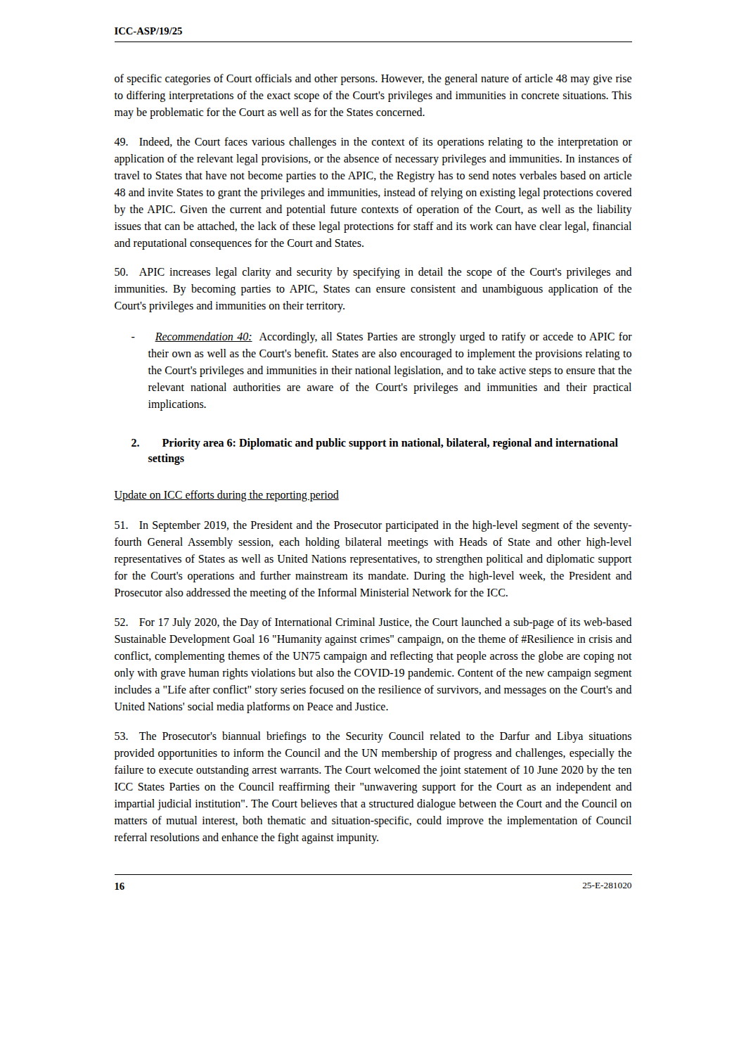ICC-ASP/19/25
of specific categories of Court officials and other persons. However, the general nature of article 48 may give rise to differing interpretations of the exact scope of the Court's privileges and immunities in concrete situations. This may be problematic for the Court as well as for the States concerned.
49. Indeed, the Court faces various challenges in the context of its operations relating to the interpretation or application of the relevant legal provisions, or the absence of necessary privileges and immunities. In instances of travel to States that have not become parties to the APIC, the Registry has to send notes verbales based on article 48 and invite States to grant the privileges and immunities, instead of relying on existing legal protections covered by the APIC. Given the current and potential future contexts of operation of the Court, as well as the liability issues that can be attached, the lack of these legal protections for staff and its work can have clear legal, financial and reputational consequences for the Court and States.
50. APIC increases legal clarity and security by specifying in detail the scope of the Court's privileges and immunities. By becoming parties to APIC, States can ensure consistent and unambiguous application of the Court's privileges and immunities on their territory.
-Recommendation 40: Accordingly, all States Parties are strongly urged to ratify or accede to APIC for their own as well as the Court's benefit. States are also encouraged to implement the provisions relating to the Court's privileges and immunities in their national legislation, and to take active steps to ensure that the relevant national authorities are aware of the Court's privileges and immunities and their practical implications.
2. Priority area 6: Diplomatic and public support in national, bilateral, regional and international settings
Update on ICC efforts during the reporting period
51. In September 2019, the President and the Prosecutor participated in the high-level segment of the seventy-fourth General Assembly session, each holding bilateral meetings with Heads of State and other high-level representatives of States as well as United Nations representatives, to strengthen political and diplomatic support for the Court's operations and further mainstream its mandate. During the high-level week, the President and Prosecutor also addressed the meeting of the Informal Ministerial Network for the ICC.
52. For 17 July 2020, the Day of International Criminal Justice, the Court launched a sub-page of its web-based Sustainable Development Goal 16 "Humanity against crimes" campaign, on the theme of #Resilience in crisis and conflict, complementing themes of the UN75 campaign and reflecting that people across the globe are coping not only with grave human rights violations but also the COVID-19 pandemic. Content of the new campaign segment includes a "Life after conflict" story series focused on the resilience of survivors, and messages on the Court's and United Nations' social media platforms on Peace and Justice.
53. The Prosecutor's biannual briefings to the Security Council related to the Darfur and Libya situations provided opportunities to inform the Council and the UN membership of progress and challenges, especially the failure to execute outstanding arrest warrants. The Court welcomed the joint statement of 10 June 2020 by the ten ICC States Parties on the Council reaffirming their "unwavering support for the Court as an independent and impartial judicial institution". The Court believes that a structured dialogue between the Court and the Council on matters of mutual interest, both thematic and situation-specific, could improve the implementation of Council referral resolutions and enhance the fight against impunity.
16 25-E-281020